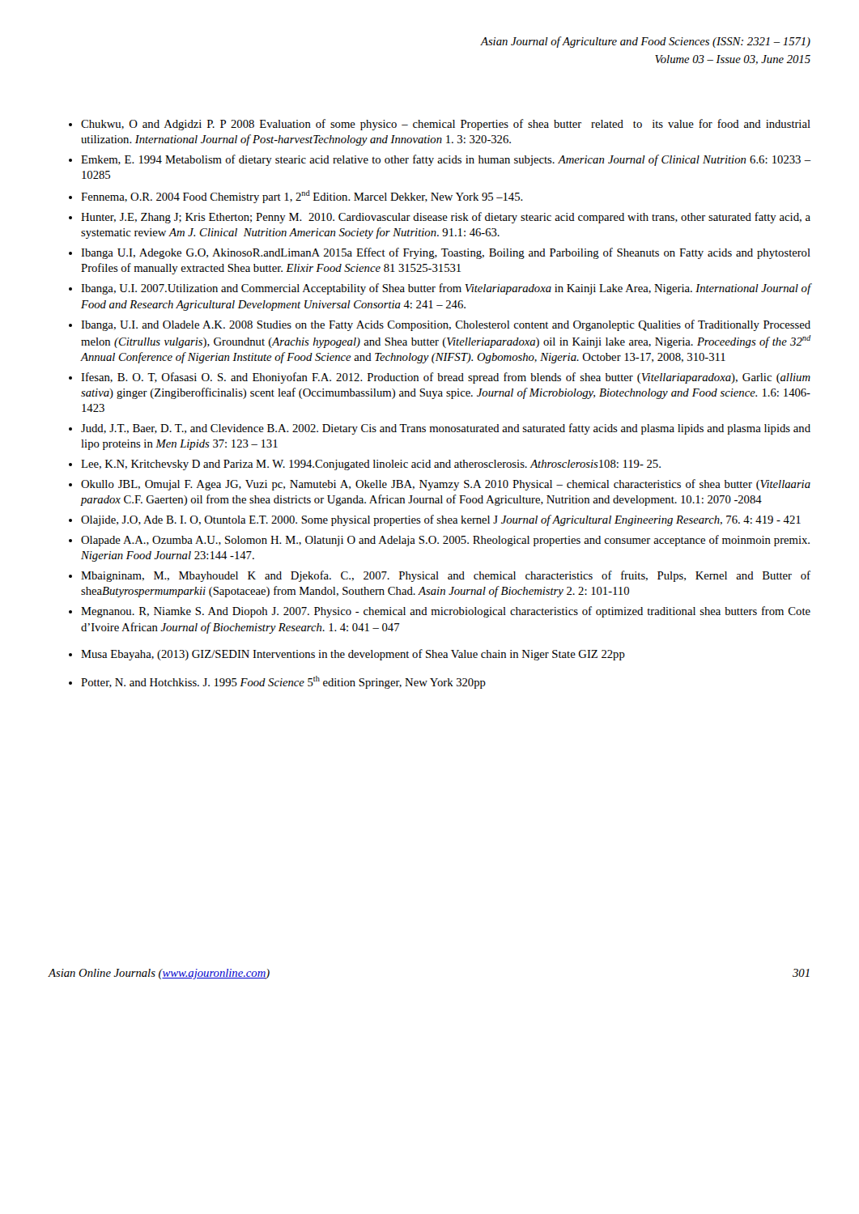Asian Journal of Agriculture and Food Sciences (ISSN: 2321 – 1571) Volume 03 – Issue 03, June 2015
Chukwu, O and Adgidzi P. P 2008 Evaluation of some physico – chemical Properties of shea butter related to its value for food and industrial utilization. International Journal of Post-harvestTechnology and Innovation 1. 3: 320-326.
Emkem, E. 1994 Metabolism of dietary stearic acid relative to other fatty acids in human subjects. American Journal of Clinical Nutrition 6.6: 10233 – 10285
Fennema, O.R. 2004 Food Chemistry part 1, 2nd Edition. Marcel Dekker, New York 95 –145.
Hunter, J.E, Zhang J; Kris Etherton; Penny M. 2010. Cardiovascular disease risk of dietary stearic acid compared with trans, other saturated fatty acid, a systematic review Am J. Clinical Nutrition American Society for Nutrition. 91.1: 46-63.
Ibanga U.I, Adegoke G.O, AkinosoR.andLimanA 2015a Effect of Frying, Toasting, Boiling and Parboiling of Sheanuts on Fatty acids and phytosterol Profiles of manually extracted Shea butter. Elixir Food Science 81 31525-31531
Ibanga, U.I. 2007.Utilization and Commercial Acceptability of Shea butter from Vitelariaparadoxa in Kainji Lake Area, Nigeria. International Journal of Food and Research Agricultural Development Universal Consortia 4: 241 – 246.
Ibanga, U.I. and Oladele A.K. 2008 Studies on the Fatty Acids Composition, Cholesterol content and Organoleptic Qualities of Traditionally Processed melon (Citrullus vulgaris), Groundnut (Arachis hypogeal) and Shea butter (Vitelleriaparadoxa) oil in Kainji lake area, Nigeria. Proceedings of the 32nd Annual Conference of Nigerian Institute of Food Science and Technology (NIFST). Ogbomosho, Nigeria. October 13-17, 2008, 310-311
Ifesan, B. O. T, Ofasasi O. S. and Ehoniyofan F.A. 2012. Production of bread spread from blends of shea butter (Vitellariaparadoxa), Garlic (allium sativa) ginger (Zingiberofficinalis) scent leaf (Occimumbassilum) and Suya spice. Journal of Microbiology, Biotechnology and Food science. 1.6: 1406-1423
Judd, J.T., Baer, D. T., and Clevidence B.A. 2002. Dietary Cis and Trans monosaturated and saturated fatty acids and plasma lipids and plasma lipids and lipo proteins in Men Lipids 37: 123 – 131
Lee, K.N, Kritchevsky D and Pariza M. W. 1994.Conjugated linoleic acid and atherosclerosis. Athrosclerosis108: 119- 25.
Okullo JBL, Omujal F. Agea JG, Vuzi pc, Namutebi A, Okelle JBA, Nyamzy S.A 2010 Physical – chemical characteristics of shea butter (Vitellaaria paradox C.F. Gaerten) oil from the shea districts or Uganda. African Journal of Food Agriculture, Nutrition and development. 10.1: 2070 -2084
Olajide, J.O, Ade B. I. O, Otuntola E.T. 2000. Some physical properties of shea kernel J Journal of Agricultural Engineering Research, 76. 4: 419 - 421
Olapade A.A., Ozumba A.U., Solomon H. M., Olatunji O and Adelaja S.O. 2005. Rheological properties and consumer acceptance of moinmoin premix. Nigerian Food Journal 23:144 -147.
Mbaigninam, M., Mbayhoudel K and Djekofa. C., 2007. Physical and chemical characteristics of fruits, Pulps, Kernel and Butter of sheaButyrospermumparkii (Sapotaceae) from Mandol, Southern Chad. Asain Journal of Biochemistry 2. 2: 101-110
Megnanou. R, Niamke S. And Diopoh J. 2007. Physico - chemical and microbiological characteristics of optimized traditional shea butters from Cote d’Ivoire African Journal of Biochemistry Research. 1. 4: 041 – 047
Musa Ebayaha, (2013) GIZ/SEDIN Interventions in the development of Shea Value chain in Niger State GIZ 22pp
Potter, N. and Hotchkiss. J. 1995 Food Science 5th edition Springer, New York 320pp
Asian Online Journals (www.ajouronline.com) 301